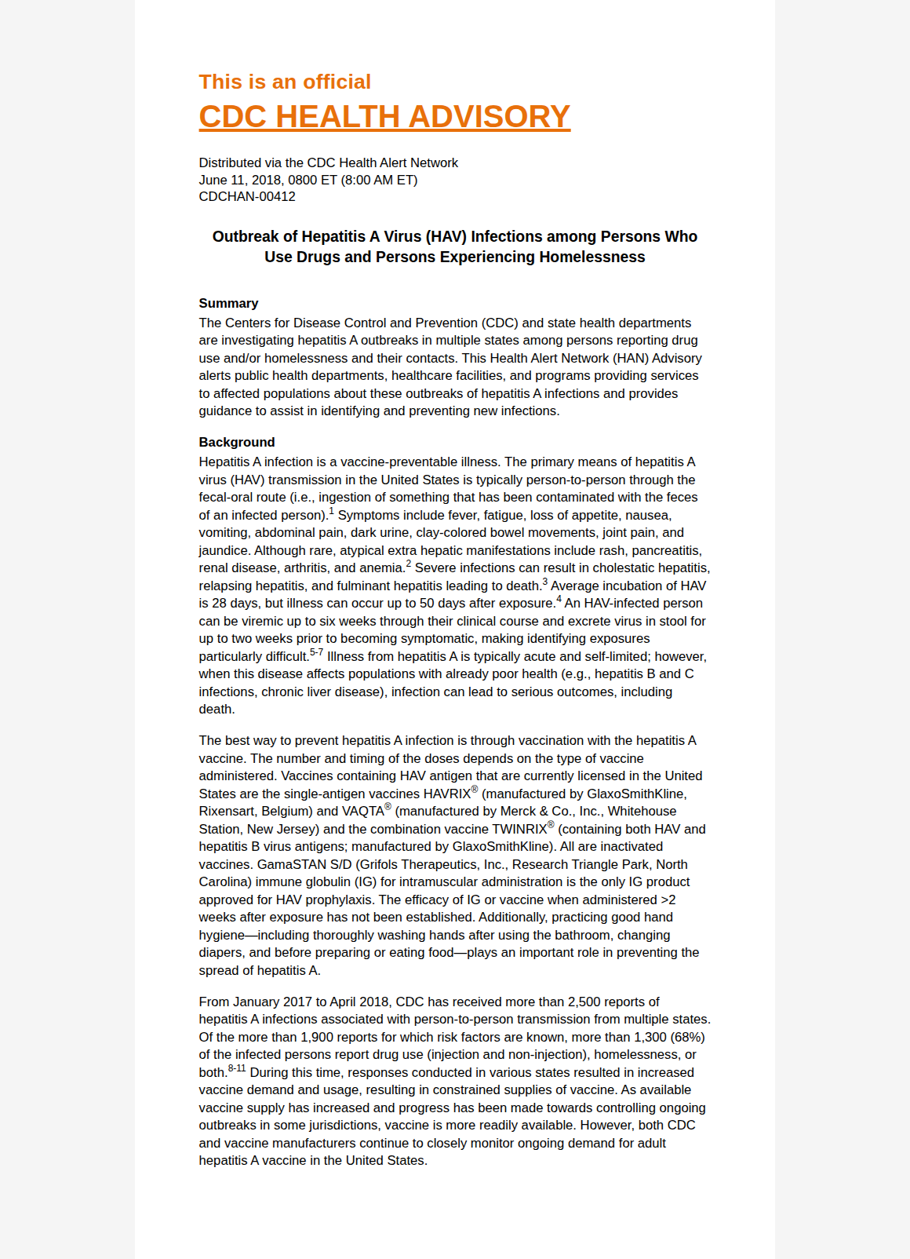This is an official
CDC HEALTH ADVISORY
Distributed via the CDC Health Alert Network
June 11, 2018, 0800 ET (8:00 AM ET)
CDCHAN-00412
Outbreak of Hepatitis A Virus (HAV) Infections among Persons Who Use Drugs and Persons Experiencing Homelessness
Summary
The Centers for Disease Control and Prevention (CDC) and state health departments are investigating hepatitis A outbreaks in multiple states among persons reporting drug use and/or homelessness and their contacts. This Health Alert Network (HAN) Advisory alerts public health departments, healthcare facilities, and programs providing services to affected populations about these outbreaks of hepatitis A infections and provides guidance to assist in identifying and preventing new infections.
Background
Hepatitis A infection is a vaccine-preventable illness. The primary means of hepatitis A virus (HAV) transmission in the United States is typically person-to-person through the fecal-oral route (i.e., ingestion of something that has been contaminated with the feces of an infected person).1 Symptoms include fever, fatigue, loss of appetite, nausea, vomiting, abdominal pain, dark urine, clay-colored bowel movements, joint pain, and jaundice. Although rare, atypical extra hepatic manifestations include rash, pancreatitis, renal disease, arthritis, and anemia.2 Severe infections can result in cholestatic hepatitis, relapsing hepatitis, and fulminant hepatitis leading to death.3 Average incubation of HAV is 28 days, but illness can occur up to 50 days after exposure.4 An HAV-infected person can be viremic up to six weeks through their clinical course and excrete virus in stool for up to two weeks prior to becoming symptomatic, making identifying exposures particularly difficult.5-7 Illness from hepatitis A is typically acute and self-limited; however, when this disease affects populations with already poor health (e.g., hepatitis B and C infections, chronic liver disease), infection can lead to serious outcomes, including death.
The best way to prevent hepatitis A infection is through vaccination with the hepatitis A vaccine. The number and timing of the doses depends on the type of vaccine administered. Vaccines containing HAV antigen that are currently licensed in the United States are the single-antigen vaccines HAVRIX® (manufactured by GlaxoSmithKline, Rixensart, Belgium) and VAQTA® (manufactured by Merck & Co., Inc., Whitehouse Station, New Jersey) and the combination vaccine TWINRIX® (containing both HAV and hepatitis B virus antigens; manufactured by GlaxoSmithKline). All are inactivated vaccines. GamaSTAN S/D (Grifols Therapeutics, Inc., Research Triangle Park, North Carolina) immune globulin (IG) for intramuscular administration is the only IG product approved for HAV prophylaxis. The efficacy of IG or vaccine when administered >2 weeks after exposure has not been established. Additionally, practicing good hand hygiene—including thoroughly washing hands after using the bathroom, changing diapers, and before preparing or eating food—plays an important role in preventing the spread of hepatitis A.
From January 2017 to April 2018, CDC has received more than 2,500 reports of hepatitis A infections associated with person-to-person transmission from multiple states. Of the more than 1,900 reports for which risk factors are known, more than 1,300 (68%) of the infected persons report drug use (injection and non-injection), homelessness, or both.8-11 During this time, responses conducted in various states resulted in increased vaccine demand and usage, resulting in constrained supplies of vaccine. As available vaccine supply has increased and progress has been made towards controlling ongoing outbreaks in some jurisdictions, vaccine is more readily available. However, both CDC and vaccine manufacturers continue to closely monitor ongoing demand for adult hepatitis A vaccine in the United States.